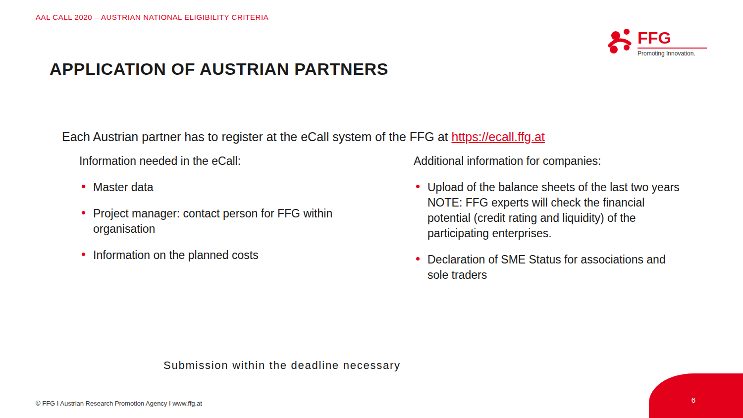AAL Call 2020 – Austrian National Eligibility Criteria
FFG Promoting Innovation.
APPLICATION OF AUSTRIAN PARTNERS
Each Austrian partner has to register at the eCall system of the FFG at https://ecall.ffg.at
Information needed in the eCall:
Master data
Project manager: contact person for FFG within organisation
Information on the planned costs
Additional information for companies:
Upload of the balance sheets of the last two years
NOTE: FFG experts will check the financial potential (credit rating and liquidity) of the participating enterprises.
Declaration of SME Status for associations and sole traders
Submission within the deadline necessary
© FFG I Austrian Research Promotion Agency I www.ffg.at
6